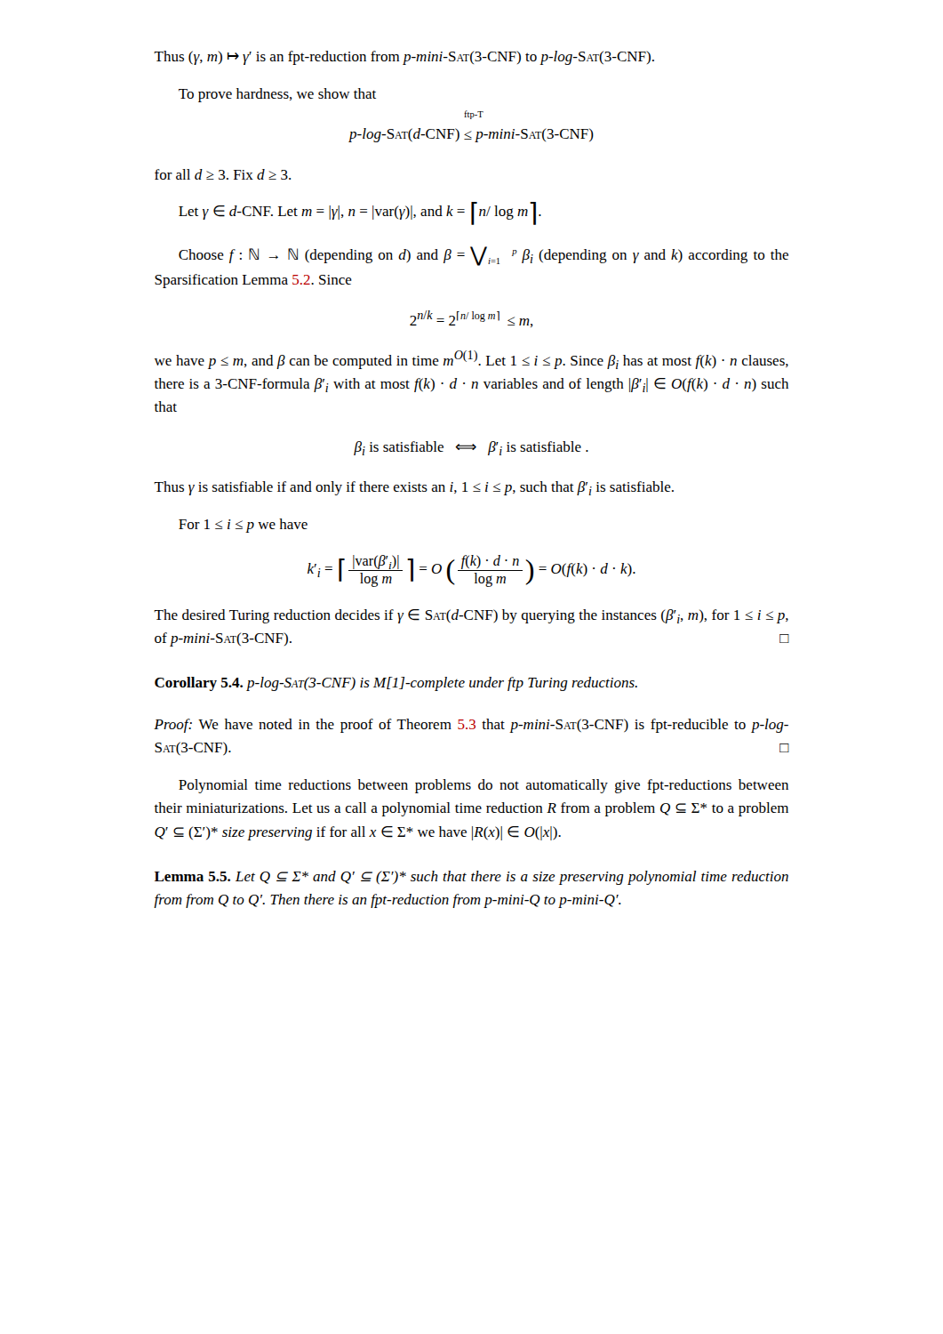Thus (γ, m) ↦ γ′ is an fpt-reduction from p-mini-Sat(3-CNF) to p-log-Sat(3-CNF).
To prove hardness, we show that
p-log-Sat(d-CNF) ≤ftp-T p-mini-Sat(3-CNF)
for all d ≥ 3. Fix d ≥ 3.
Let γ ∈ d-CNF. Let m = |γ|, n = |var(γ)|, and k = ⌈n/ log m⌉.
Choose f : ℕ → ℕ (depending on d) and β = ⋁p
i=1 βi (depending on γ and k) according to the Sparsification Lemma 5.2. Since
2n/k = 2⌈n/ log m⌉ ≤ m,
we have p ≤ m, and β can be computed in time mO(1). Let 1 ≤ i ≤ p. Since βi has at most f(k) · n clauses, there is a 3-CNF-formula β′i with at most f(k) · d · n variables and of length |β′i| ∈ O(f(k) · d · n) such that
βi is satisfiable ⟺ β′i is satisfiable .
Thus γ is satisfiable if and only if there exists an i, 1 ≤ i ≤ p, such that β′i is satisfiable.
For 1 ≤ i ≤ p we have
k′i = ⌈|var(β′i)|log m⌉ = O (f(k) · d · n log m) = O(f(k) · d · k).
The desired Turing reduction decides if γ ∈ Sat(d-CNF) by querying the instances (β′i, m), for 1 ≤ i ≤ p, of p-mini-Sat(3-CNF). □
Corollary 5.4. p-log-Sat(3-CNF) is M[1]-complete under ftp Turing reductions.
Proof: We have noted in the proof of Theorem 5.3 that p-mini-Sat(3-CNF) is fpt-reducible to p-log-Sat(3-CNF). □
Polynomial time reductions between problems do not automatically give fpt-reductions between their miniaturizations. Let us a call a polynomial time reduction R from a problem Q ⊆ Σ* to a problem Q′ ⊆ (Σ′)* size preserving if for all x ∈ Σ* we have |R(x)| ∈ O(|x|).
Lemma 5.5. Let Q ⊆ Σ* and Q′ ⊆ (Σ′)* such that there is a size preserving polynomial time reduction from from Q to Q′. Then there is an fpt-reduction from p-mini-Q to p-mini-Q′.